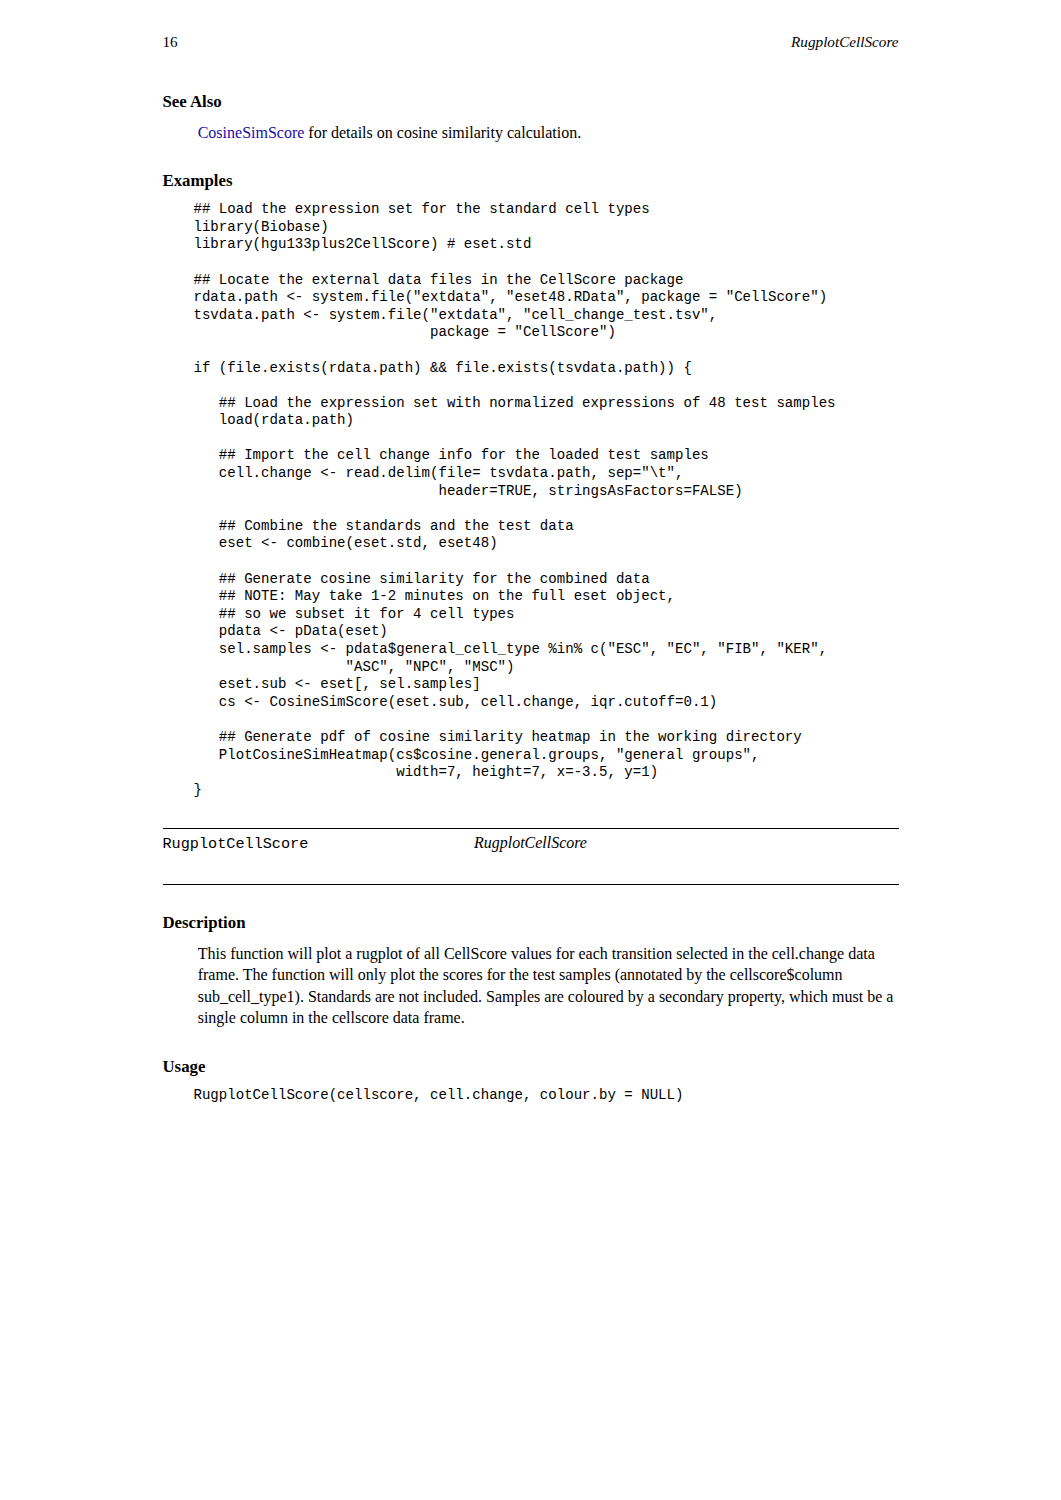16 RugplotCellScore
See Also
CosineSimScore for details on cosine similarity calculation.
Examples
## Load the expression set for the standard cell types
library(Biobase)
library(hgu133plus2CellScore) # eset.std

## Locate the external data files in the CellScore package
rdata.path <- system.file("extdata", "eset48.RData", package = "CellScore")
tsvdata.path <- system.file("extdata", "cell_change_test.tsv",
                            package = "CellScore")

if (file.exists(rdata.path) && file.exists(tsvdata.path)) {

   ## Load the expression set with normalized expressions of 48 test samples
   load(rdata.path)

   ## Import the cell change info for the loaded test samples
   cell.change <- read.delim(file= tsvdata.path, sep="\t",
                             header=TRUE, stringsAsFactors=FALSE)

   ## Combine the standards and the test data
   eset <- combine(eset.std, eset48)

   ## Generate cosine similarity for the combined data
   ## NOTE: May take 1-2 minutes on the full eset object,
   ## so we subset it for 4 cell types
   pdata <- pData(eset)
   sel.samples <- pdata$general_cell_type %in% c("ESC", "EC", "FIB", "KER",
                  "ASC", "NPC", "MSC")
   eset.sub <- eset[, sel.samples]
   cs <- CosineSimScore(eset.sub, cell.change, iqr.cutoff=0.1)

   ## Generate pdf of cosine similarity heatmap in the working directory
   PlotCosineSimHeatmap(cs$cosine.general.groups, "general groups",
                        width=7, height=7, x=-3.5, y=1)
}
RugplotCellScore RugplotCellScore RugplotCellScore
Description
This function will plot a rugplot of all CellScore values for each transition selected in the cell.change data frame. The function will only plot the scores for the test samples (annotated by the cellscore$column sub_cell_type1). Standards are not included. Samples are coloured by a secondary property, which must be a single column in the cellscore data frame.
Usage
RugplotCellScore(cellscore, cell.change, colour.by = NULL)